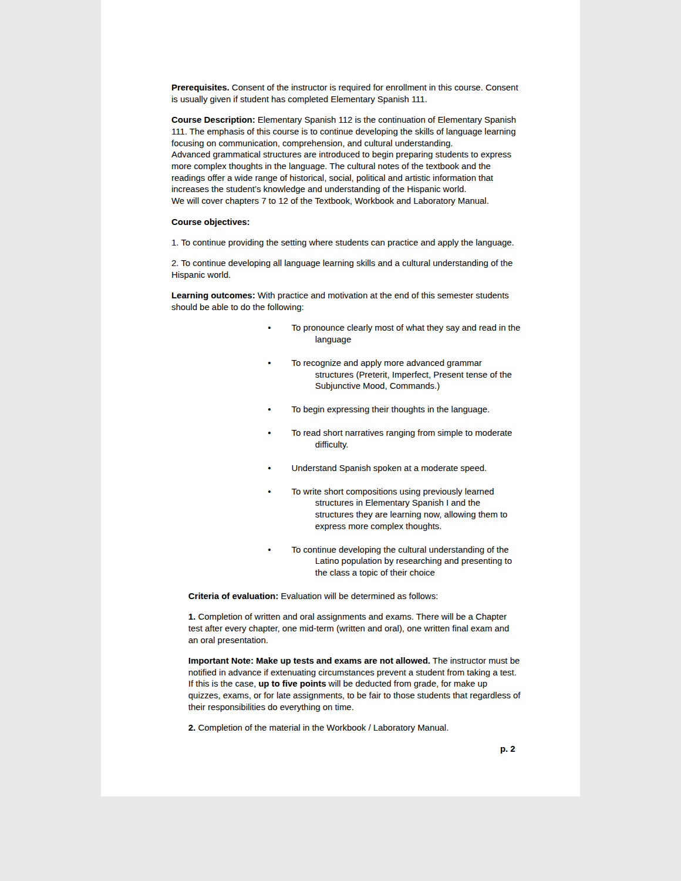Prerequisites. Consent of the instructor is required for enrollment in this course. Consent is usually given if student has completed Elementary Spanish 111.
Course Description: Elementary Spanish 112 is the continuation of Elementary Spanish 111. The emphasis of this course is to continue developing the skills of language learning focusing on communication, comprehension, and cultural understanding.
Advanced grammatical structures are introduced to begin preparing students to express more complex thoughts in the language. The cultural notes of the textbook and the readings offer a wide range of historical, social, political and artistic information that increases the student’s knowledge and understanding of the Hispanic world.
We will cover chapters 7 to 12 of the Textbook, Workbook and Laboratory Manual.
Course objectives:
1. To continue providing the setting where students can practice and apply the language.
2. To continue developing all language learning skills and a cultural understanding of the
Hispanic world.
Learning outcomes: With practice and motivation at the end of this semester students should be able to do the following:
To pronounce clearly most of what they say and read in the language
To recognize and apply more advanced grammar structures (Preterit, Imperfect, Present tense of the Subjunctive Mood, Commands.)
To begin expressing their thoughts in the language.
To read short narratives ranging from simple to moderate difficulty.
Understand Spanish spoken at a moderate speed.
To write short compositions using previously learned structures in Elementary Spanish I and the structures they are learning now, allowing them to express more complex thoughts.
To continue developing the cultural understanding of the Latino population by researching and presenting to the class a topic of their choice
Criteria of evaluation: Evaluation will be determined as follows:
1. Completion of written and oral assignments and exams. There will be a Chapter test after every chapter, one mid-term (written and oral), one written final exam and an oral presentation.
Important Note: Make up tests and exams are not allowed. The instructor must be notified in advance if extenuating circumstances prevent a student from taking a test. If this is the case, up to five points will be deducted from grade, for make up quizzes, exams, or for late assignments, to be fair to those students that regardless of their responsibilities do everything on time.
2. Completion of the material in the Workbook / Laboratory Manual.
p. 2